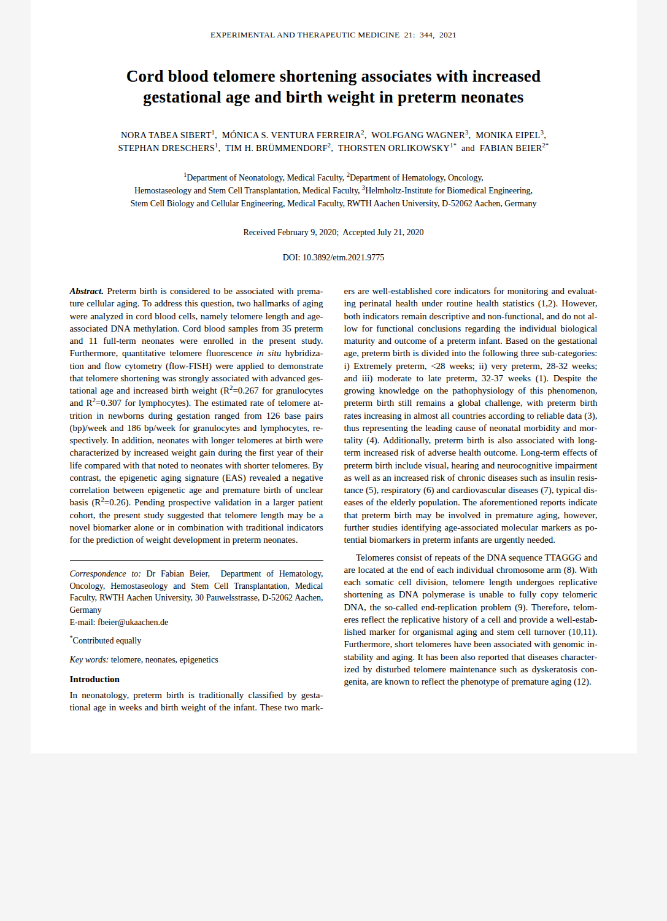EXPERIMENTAL AND THERAPEUTIC MEDICINE 21: 344, 2021
Cord blood telomere shortening associates with increased
gestational age and birth weight in preterm neonates
NORA TABEA SIBERT1, MÓNICA S. VENTURA FERREIRA2, WOLFGANG WAGNER3, MONIKA EIPEL3,
STEPHAN DRESCHERS1, TIM H. BRÜMMENDORF2, THORSTEN ORLIKOWSKY1* and FABIAN BEIER2*
1Department of Neonatology, Medical Faculty, 2Department of Hematology, Oncology,
Hemostaseology and Stem Cell Transplantation, Medical Faculty, 3Helmholtz-Institute for Biomedical Engineering,
Stem Cell Biology and Cellular Engineering, Medical Faculty, RWTH Aachen University, D-52062 Aachen, Germany
Received February 9, 2020; Accepted July 21, 2020
DOI: 10.3892/etm.2021.9775
Abstract. Preterm birth is considered to be associated with premature cellular aging. To address this question, two hallmarks of aging were analyzed in cord blood cells, namely telomere length and age-associated DNA methylation. Cord blood samples from 35 preterm and 11 full-term neonates were enrolled in the present study. Furthermore, quantitative telomere fluorescence in situ hybridization and flow cytometry (flow-FISH) were applied to demonstrate that telomere shortening was strongly associated with advanced gestational age and increased birth weight (R2=0.267 for granulocytes and R2=0.307 for lymphocytes). The estimated rate of telomere attrition in newborns during gestation ranged from 126 base pairs (bp)/week and 186 bp/week for granulocytes and lymphocytes, respectively. In addition, neonates with longer telomeres at birth were characterized by increased weight gain during the first year of their life compared with that noted to neonates with shorter telomeres. By contrast, the epigenetic aging signature (EAS) revealed a negative correlation between epigenetic age and premature birth of unclear basis (R2=0.26). Pending prospective validation in a larger patient cohort, the present study suggested that telomere length may be a novel biomarker alone or in combination with traditional indicators for the prediction of weight development in preterm neonates.
Correspondence to: Dr Fabian Beier, Department of Hematology, Oncology, Hemostaseology and Stem Cell Transplantation, Medical Faculty, RWTH Aachen University, 30 Pauwelsstrasse, D-52062 Aachen, Germany
E-mail: fbeier@ukaachen.de
*Contributed equally
Key words: telomere, neonates, epigenetics
Introduction
In neonatology, preterm birth is traditionally classified by gestational age in weeks and birth weight of the infant. These two markers are well-established core indicators for monitoring and evaluating perinatal health under routine health statistics (1,2). However, both indicators remain descriptive and non-functional, and do not allow for functional conclusions regarding the individual biological maturity and outcome of a preterm infant. Based on the gestational age, preterm birth is divided into the following three sub-categories: i) Extremely preterm, <28 weeks; ii) very preterm, 28-32 weeks; and iii) moderate to late preterm, 32-37 weeks (1). Despite the growing knowledge on the pathophysiology of this phenomenon, preterm birth still remains a global challenge, with preterm birth rates increasing in almost all countries according to reliable data (3), thus representing the leading cause of neonatal morbidity and mortality (4). Additionally, preterm birth is also associated with long-term increased risk of adverse health outcome. Long-term effects of preterm birth include visual, hearing and neurocognitive impairment as well as an increased risk of chronic diseases such as insulin resistance (5), respiratory (6) and cardiovascular diseases (7), typical diseases of the elderly population. The aforementioned reports indicate that preterm birth may be involved in premature aging, however, further studies identifying age-associated molecular markers as potential biomarkers in preterm infants are urgently needed.
Telomeres consist of repeats of the DNA sequence TTAGGG and are located at the end of each individual chromosome arm (8). With each somatic cell division, telomere length undergoes replicative shortening as DNA polymerase is unable to fully copy telomeric DNA, the so-called end-replication problem (9). Therefore, telomeres reflect the replicative history of a cell and provide a well-established marker for organismal aging and stem cell turnover (10,11). Furthermore, short telomeres have been associated with genomic instability and aging. It has been also reported that diseases characterized by disturbed telomere maintenance such as dyskeratosis congenita, are known to reflect the phenotype of premature aging (12).